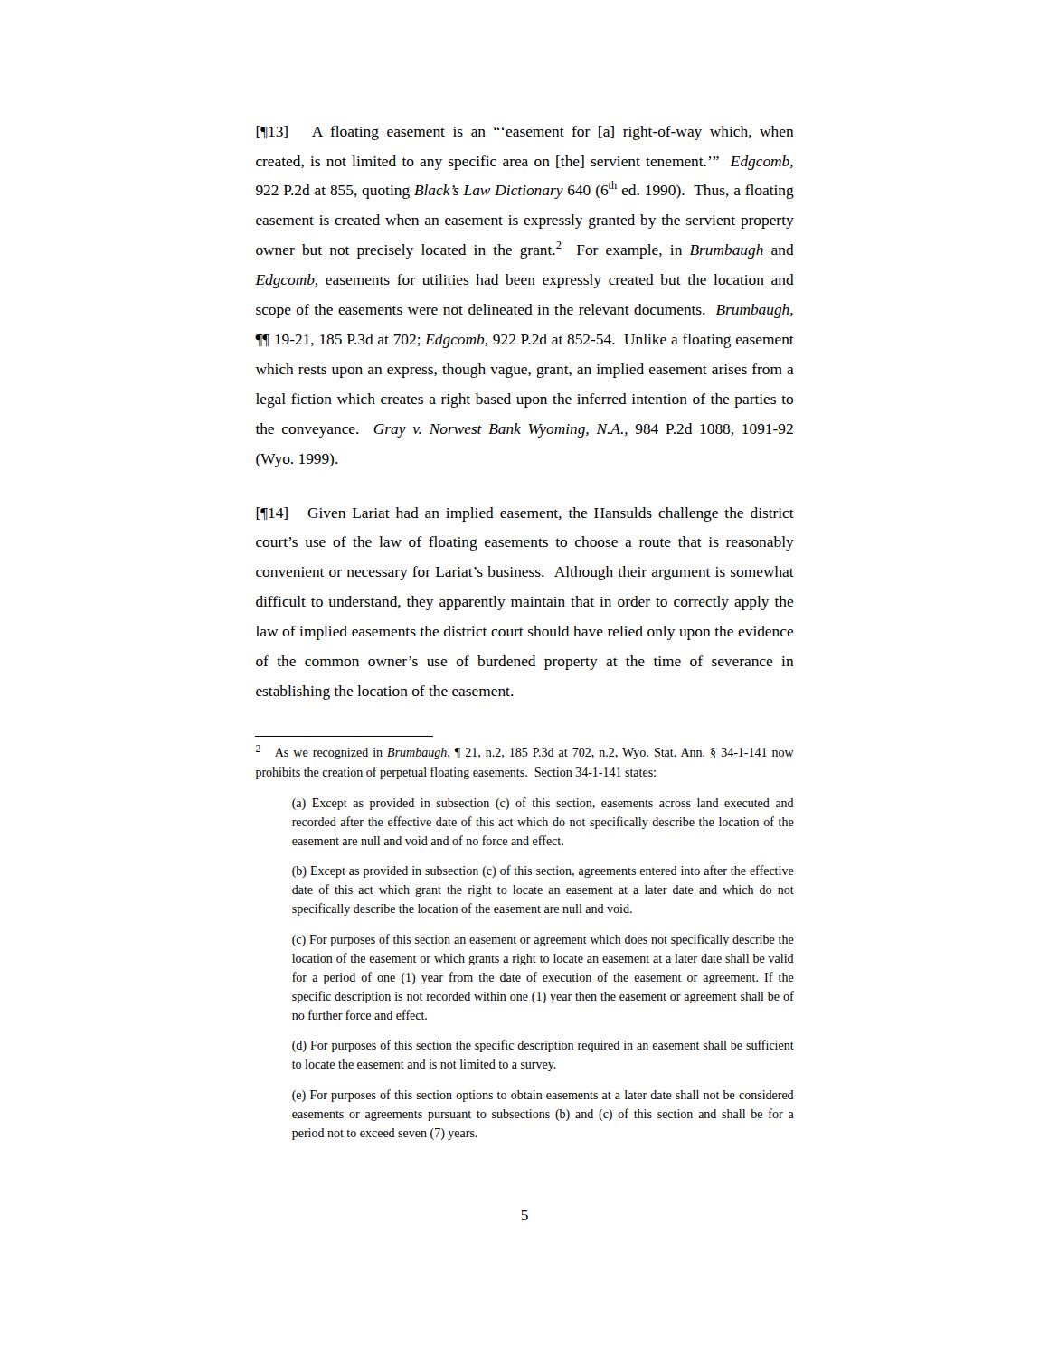[¶13] A floating easement is an “‘easement for [a] right-of-way which, when created, is not limited to any specific area on [the] servient tenement.’” Edgcomb, 922 P.2d at 855, quoting Black’s Law Dictionary 640 (6th ed. 1990). Thus, a floating easement is created when an easement is expressly granted by the servient property owner but not precisely located in the grant.2 For example, in Brumbaugh and Edgcomb, easements for utilities had been expressly created but the location and scope of the easements were not delineated in the relevant documents. Brumbaugh, ¶¶ 19-21, 185 P.3d at 702; Edgcomb, 922 P.2d at 852-54. Unlike a floating easement which rests upon an express, though vague, grant, an implied easement arises from a legal fiction which creates a right based upon the inferred intention of the parties to the conveyance. Gray v. Norwest Bank Wyoming, N.A., 984 P.2d 1088, 1091-92 (Wyo. 1999).
[¶14] Given Lariat had an implied easement, the Hansulds challenge the district court’s use of the law of floating easements to choose a route that is reasonably convenient or necessary for Lariat’s business. Although their argument is somewhat difficult to understand, they apparently maintain that in order to correctly apply the law of implied easements the district court should have relied only upon the evidence of the common owner’s use of burdened property at the time of severance in establishing the location of the easement.
2 As we recognized in Brumbaugh, ¶ 21, n.2, 185 P.3d at 702, n.2, Wyo. Stat. Ann. § 34-1-141 now prohibits the creation of perpetual floating easements. Section 34-1-141 states:
(a) Except as provided in subsection (c) of this section, easements across land executed and recorded after the effective date of this act which do not specifically describe the location of the easement are null and void and of no force and effect.
(b) Except as provided in subsection (c) of this section, agreements entered into after the effective date of this act which grant the right to locate an easement at a later date and which do not specifically describe the location of the easement are null and void.
(c) For purposes of this section an easement or agreement which does not specifically describe the location of the easement or which grants a right to locate an easement at a later date shall be valid for a period of one (1) year from the date of execution of the easement or agreement. If the specific description is not recorded within one (1) year then the easement or agreement shall be of no further force and effect.
(d) For purposes of this section the specific description required in an easement shall be sufficient to locate the easement and is not limited to a survey.
(e) For purposes of this section options to obtain easements at a later date shall not be considered easements or agreements pursuant to subsections (b) and (c) of this section and shall be for a period not to exceed seven (7) years.
5